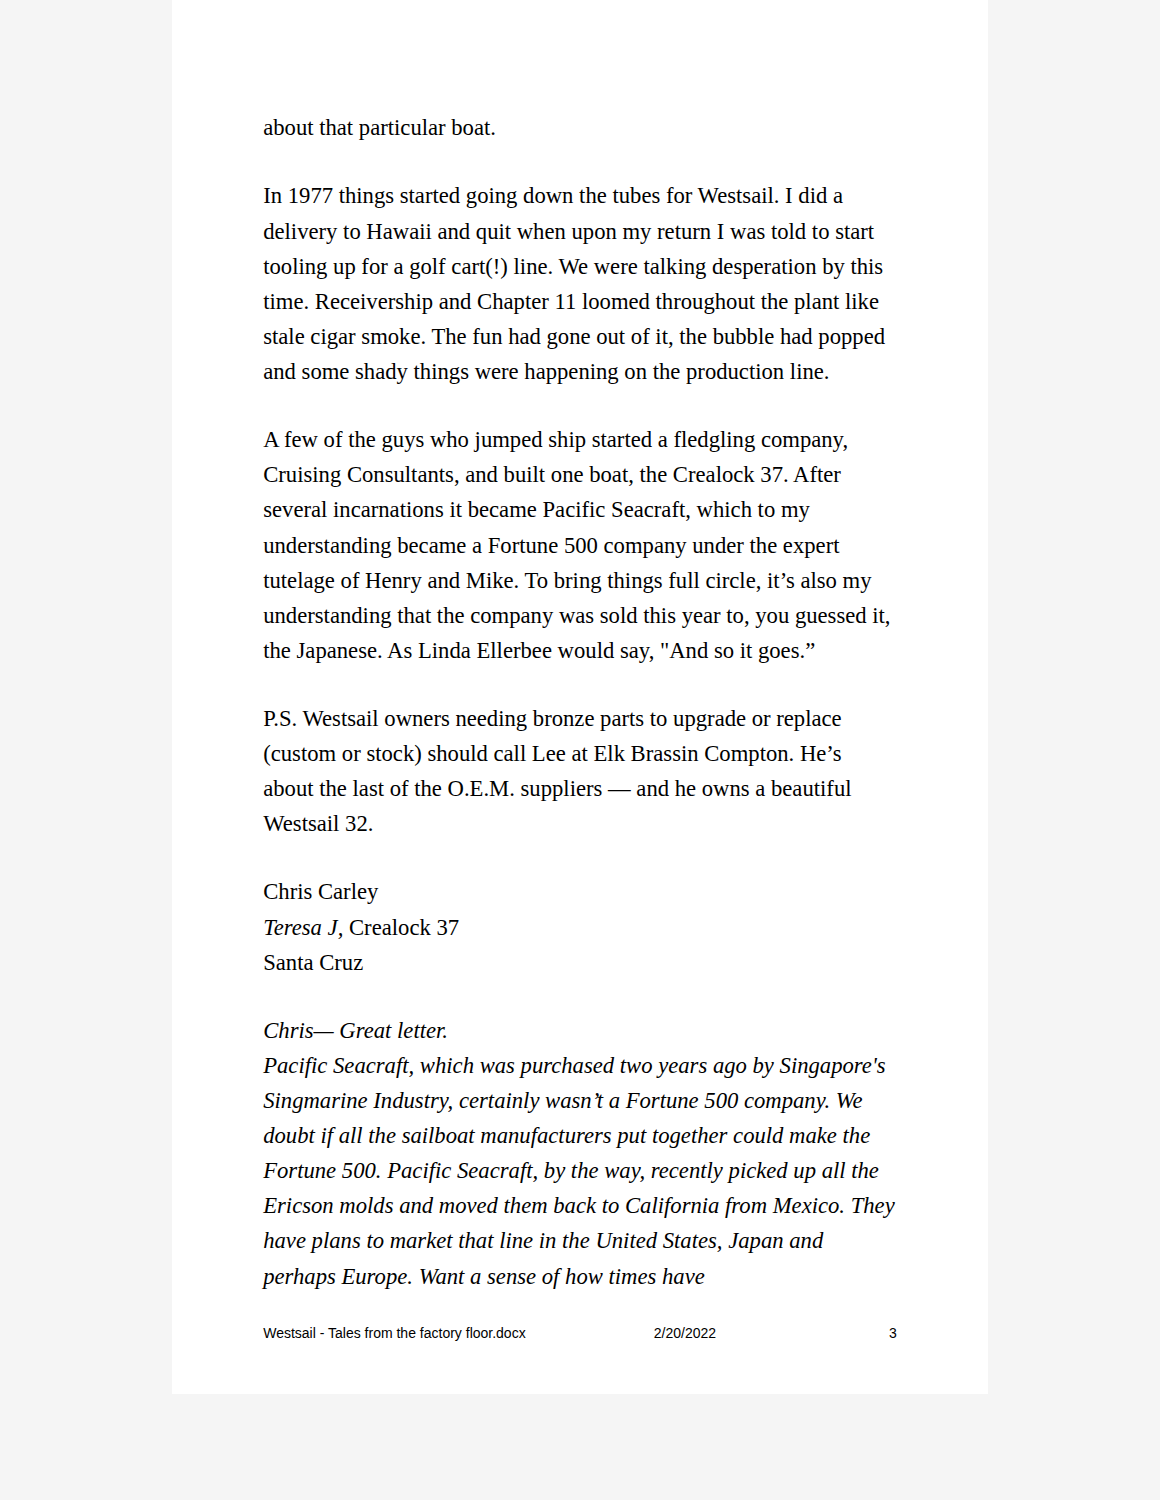about that particular boat.
In 1977 things started going down the tubes for Westsail. I did a delivery to Hawaii and quit when upon my return I was told to start tooling up for a golf cart(!) line. We were talking desperation by this time. Receivership and Chapter 11 loomed throughout the plant like stale cigar smoke. The fun had gone out of it, the bubble had popped and some shady things were happening on the production line.
A few of the guys who jumped ship started a fledgling company, Cruising Consultants, and built one boat, the Crealock 37. After several incarnations it became Pacific Seacraft, which to my understanding became a Fortune 500 company under the expert tutelage of Henry and Mike. To bring things full circle, it’s also my understanding that the company was sold this year to, you guessed it, the Japanese. As Linda Ellerbee would say, "And so it goes.”
P.S. Westsail owners needing bronze parts to upgrade or replace (custom or stock) should call Lee at Elk Brassin Compton. He’s about the last of the O.E.M. suppliers — and he owns a beautiful Westsail 32.
Chris Carley
Teresa J, Crealock 37
Santa Cruz
Chris— Great letter.
Pacific Seacraft, which was purchased two years ago by Singapore's Singmarine Industry, certainly wasn’t a Fortune 500 company. We doubt if all the sailboat manufacturers put together could make the Fortune 500. Pacific Seacraft, by the way, recently picked up all the Ericson molds and moved them back to California from Mexico. They have plans to market that line in the United States, Japan and perhaps Europe. Want a sense of how times have
Westsail - Tales from the factory floor.docx 2/20/2022 3